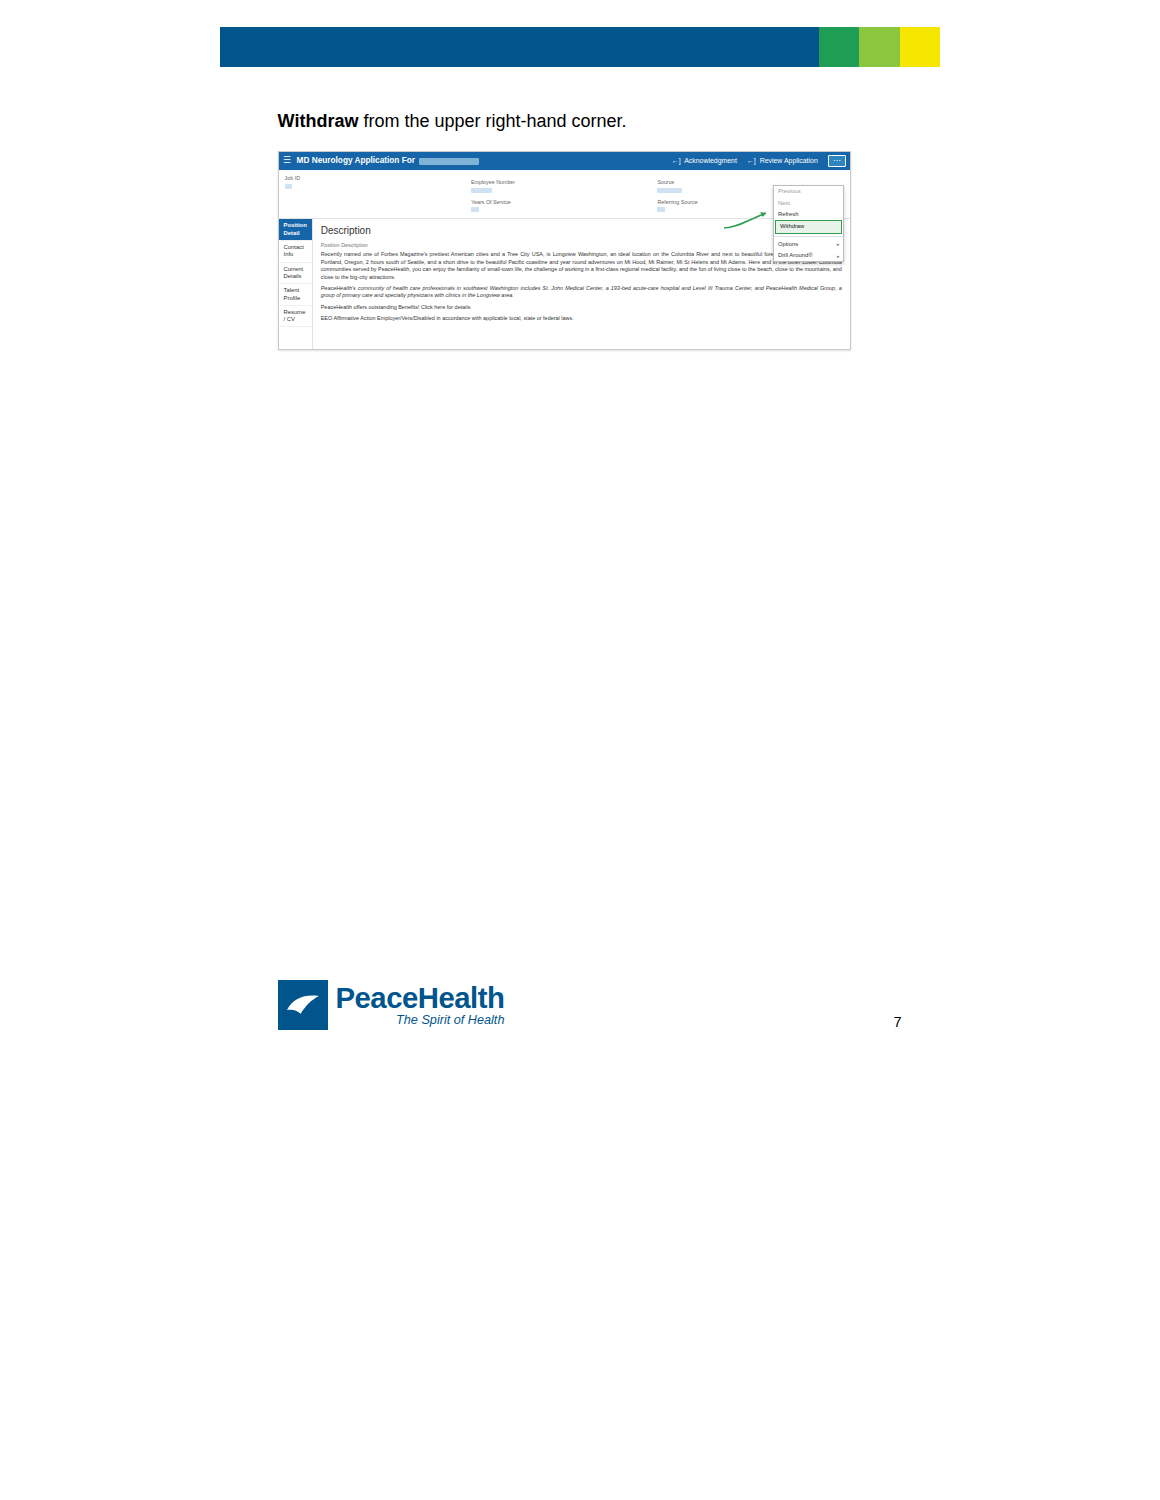Withdraw from the upper right-hand corner.
☰ MD Neurology Application For ←] Acknowledgment ←] Review Application ⋯
Job ID
Employee Number
Years Of Service
Source
Referring Source
Previous
Next
Refresh
Withdraw
Options ▸
Drill Around® ▸
Position Detail
Contact Info
Current Details
Talent Profile
Resume / CV
Description
Position Description
Recently named one of Forbes Magazine's prettiest American cities and a Tree City USA, is Longview Washington, an ideal location on the Columbia River and next to beautiful forests is just 40 miles north of Portland, Oregon, 2 hours south of Seattle, and a short drive to the beautiful Pacific coastline and year round adventures on Mt Hood, Mt Rainier, Mt St Helens and Mt Adams. Here and in the other Lower Columbia communities served by PeaceHealth, you can enjoy the familiarity of small-town life, the challenge of working in a first-class regional medical facility, and the fun of living close to the beach, close to the mountains, and close to the big-city attractions.
PeaceHealth's community of health care professionals in southwest Washington includes St. John Medical Center, a 193-bed acute-care hospital and Level III Trauma Center, and PeaceHealth Medical Group, a group of primary care and specialty physicians with clinics in the Longview area.
PeaceHealth offers outstanding Benefits! Click here for details
EEO Affirmative Action Employer/Vets/Disabled in accordance with applicable local, state or federal laws.
PeaceHealth
The Spirit of Health
7